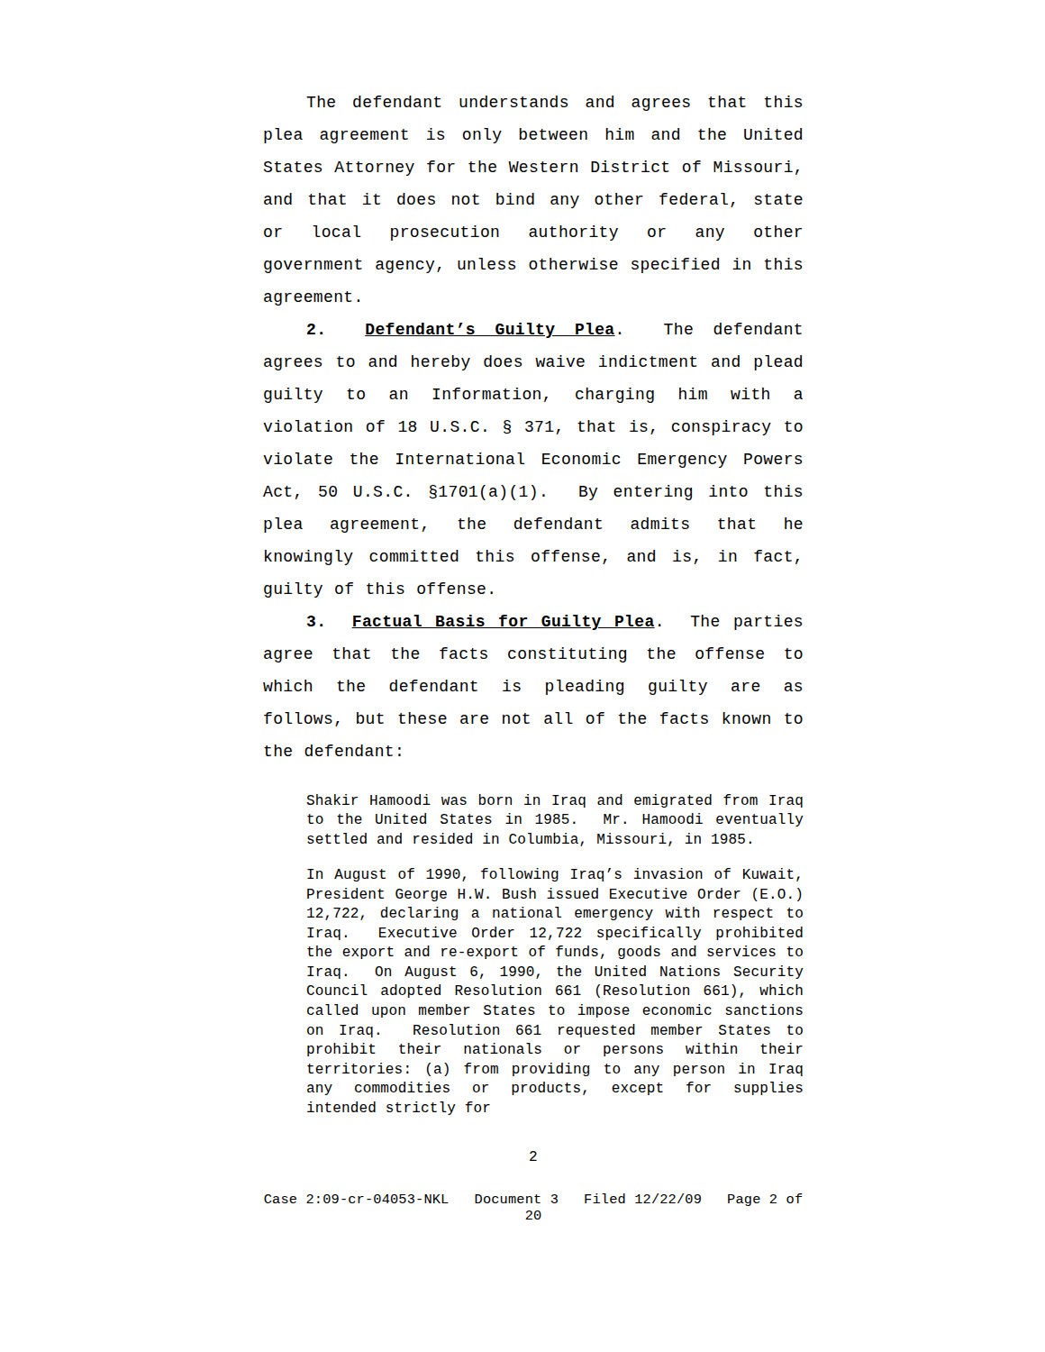The defendant understands and agrees that this plea agreement is only between him and the United States Attorney for the Western District of Missouri, and that it does not bind any other federal, state or local prosecution authority or any other government agency, unless otherwise specified in this agreement.
2. Defendant’s Guilty Plea. The defendant agrees to and hereby does waive indictment and plead guilty to an Information, charging him with a violation of 18 U.S.C. § 371, that is, conspiracy to violate the International Economic Emergency Powers Act, 50 U.S.C. §1701(a)(1). By entering into this plea agreement, the defendant admits that he knowingly committed this offense, and is, in fact, guilty of this offense.
3. Factual Basis for Guilty Plea. The parties agree that the facts constituting the offense to which the defendant is pleading guilty are as follows, but these are not all of the facts known to the defendant:
Shakir Hamoodi was born in Iraq and emigrated from Iraq to the United States in 1985. Mr. Hamoodi eventually settled and resided in Columbia, Missouri, in 1985.
In August of 1990, following Iraq’s invasion of Kuwait, President George H.W. Bush issued Executive Order (E.O.) 12,722, declaring a national emergency with respect to Iraq. Executive Order 12,722 specifically prohibited the export and re-export of funds, goods and services to Iraq. On August 6, 1990, the United Nations Security Council adopted Resolution 661 (Resolution 661), which called upon member States to impose economic sanctions on Iraq. Resolution 661 requested member States to prohibit their nationals or persons within their territories: (a) from providing to any person in Iraq any commodities or products, except for supplies intended strictly for
2
Case 2:09-cr-04053-NKL Document 3 Filed 12/22/09 Page 2 of 20